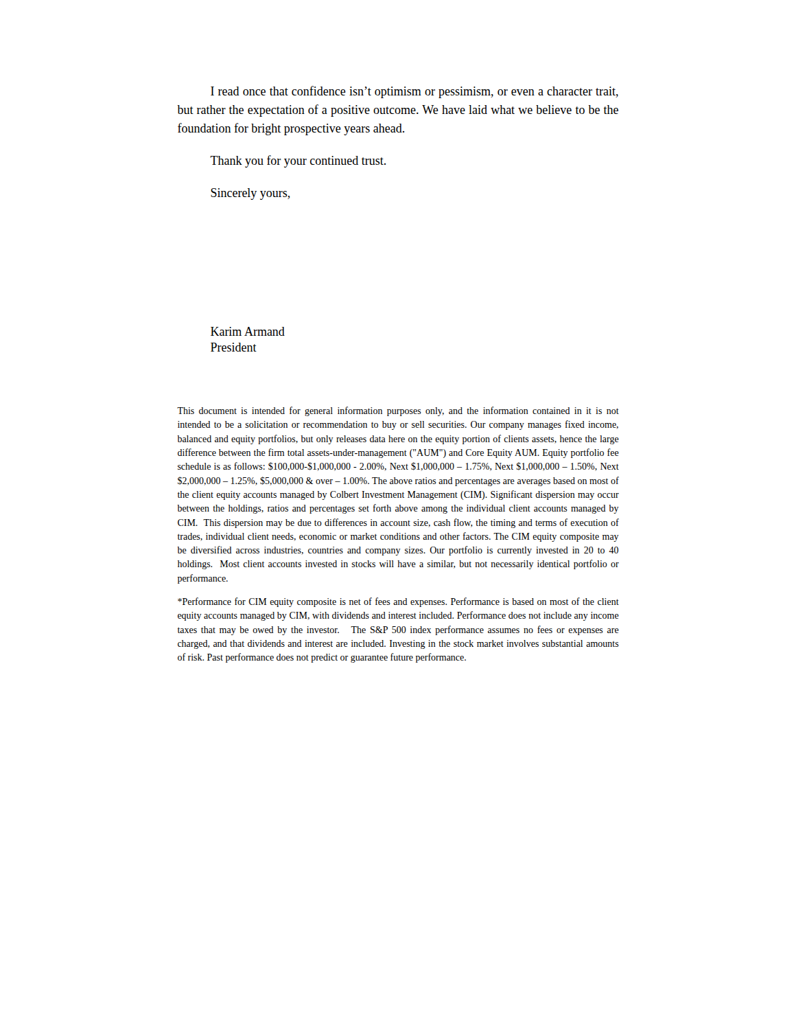I read once that confidence isn’t optimism or pessimism, or even a character trait, but rather the expectation of a positive outcome. We have laid what we believe to be the foundation for bright prospective years ahead.
Thank you for your continued trust.
Sincerely yours,
Karim Armand
President
This document is intended for general information purposes only, and the information contained in it is not intended to be a solicitation or recommendation to buy or sell securities. Our company manages fixed income, balanced and equity portfolios, but only releases data here on the equity portion of clients assets, hence the large difference between the firm total assets-under-management ("AUM") and Core Equity AUM. Equity portfolio fee schedule is as follows: $100,000-$1,000,000 - 2.00%, Next $1,000,000 – 1.75%, Next $1,000,000 – 1.50%, Next $2,000,000 – 1.25%, $5,000,000 & over – 1.00%. The above ratios and percentages are averages based on most of the client equity accounts managed by Colbert Investment Management (CIM). Significant dispersion may occur between the holdings, ratios and percentages set forth above among the individual client accounts managed by CIM. This dispersion may be due to differences in account size, cash flow, the timing and terms of execution of trades, individual client needs, economic or market conditions and other factors. The CIM equity composite may be diversified across industries, countries and company sizes. Our portfolio is currently invested in 20 to 40 holdings. Most client accounts invested in stocks will have a similar, but not necessarily identical portfolio or performance.
*Performance for CIM equity composite is net of fees and expenses. Performance is based on most of the client equity accounts managed by CIM, with dividends and interest included. Performance does not include any income taxes that may be owed by the investor. The S&P 500 index performance assumes no fees or expenses are charged, and that dividends and interest are included. Investing in the stock market involves substantial amounts of risk. Past performance does not predict or guarantee future performance.